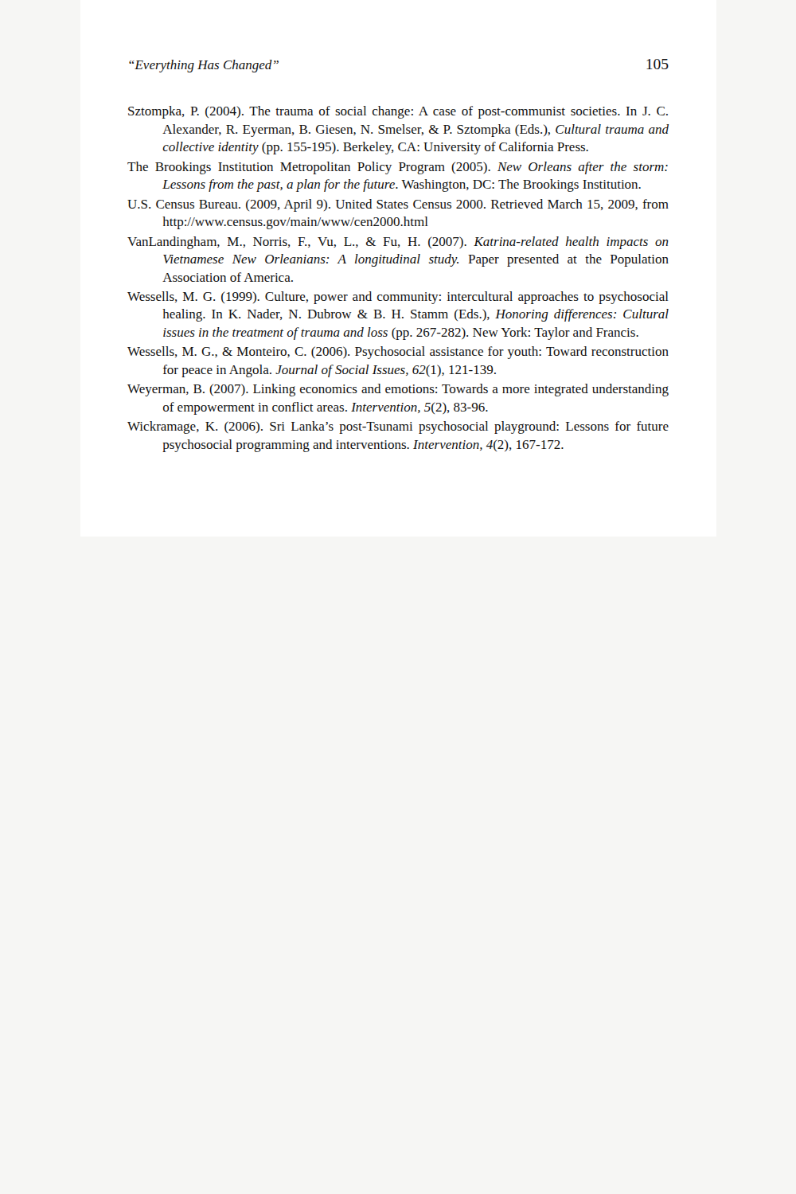“Everything Has Changed” 105
Sztompka, P. (2004). The trauma of social change: A case of post-communist societies. In J. C. Alexander, R. Eyerman, B. Giesen, N. Smelser, & P. Sztompka (Eds.), Cultural trauma and collective identity (pp. 155-195). Berkeley, CA: University of California Press.
The Brookings Institution Metropolitan Policy Program (2005). New Orleans after the storm: Lessons from the past, a plan for the future. Washington, DC: The Brookings Institution.
U.S. Census Bureau. (2009, April 9). United States Census 2000. Retrieved March 15, 2009, from http://www.census.gov/main/www/cen2000.html
VanLandingham, M., Norris, F., Vu, L., & Fu, H. (2007). Katrina-related health impacts on Vietnamese New Orleanians: A longitudinal study. Paper presented at the Population Association of America.
Wessells, M. G. (1999). Culture, power and community: intercultural approaches to psychosocial healing. In K. Nader, N. Dubrow & B. H. Stamm (Eds.), Honoring differences: Cultural issues in the treatment of trauma and loss (pp. 267-282). New York: Taylor and Francis.
Wessells, M. G., & Monteiro, C. (2006). Psychosocial assistance for youth: Toward reconstruction for peace in Angola. Journal of Social Issues, 62(1), 121-139.
Weyerman, B. (2007). Linking economics and emotions: Towards a more integrated understanding of empowerment in conflict areas. Intervention, 5(2), 83-96.
Wickramage, K. (2006). Sri Lanka’s post-Tsunami psychosocial playground: Lessons for future psychosocial programming and interventions. Intervention, 4(2), 167-172.